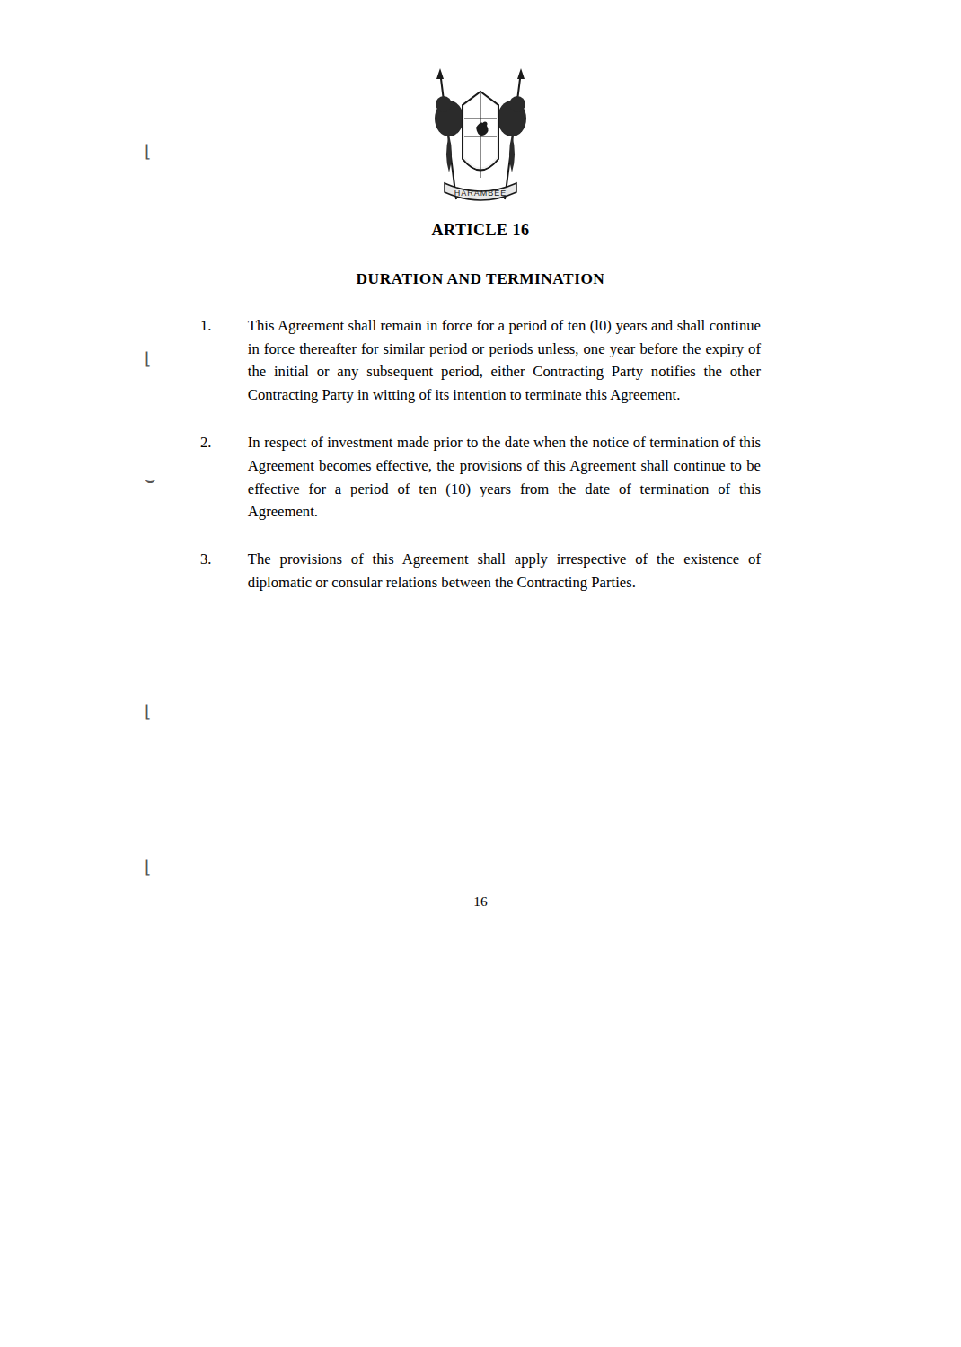⌊ ⌊ ⌣ ⌊ ⌊
HARAMBEE
ARTICLE 16
DURATION AND TERMINATION
1. This Agreement shall remain in force for a period of ten (l0) years and shall continue in force thereafter for similar period or periods unless, one year before the expiry of the initial or any subsequent period, either Contracting Party notifies the other Contracting Party in witting of its intention to terminate this Agreement.
2. In respect of investment made prior to the date when the notice of termination of this Agreement becomes effective, the provisions of this Agreement shall continue to be effective for a period of ten (10) years from the date of termination of this Agreement.
3. The provisions of this Agreement shall apply irrespective of the existence of diplomatic or consular relations between the Contracting Parties.
16